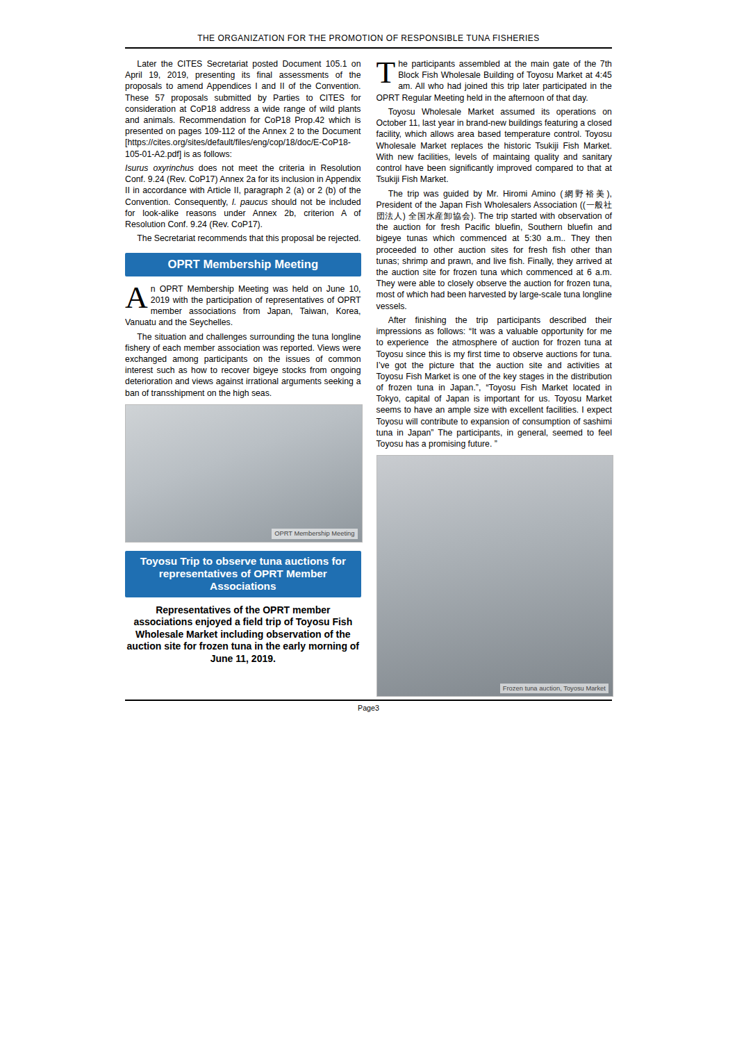THE ORGANIZATION FOR THE PROMOTION OF RESPONSIBLE TUNA FISHERIES
Later the CITES Secretariat posted Document 105.1 on April 19, 2019, presenting its final assessments of the proposals to amend Appendices I and II of the Convention. These 57 proposals submitted by Parties to CITES for consideration at CoP18 address a wide range of wild plants and animals. Recommendation for CoP18 Prop.42 which is presented on pages 109-112 of the Annex 2 to the Document [https://cites.org/sites/default/files/eng/cop/18/doc/E-CoP18-105-01-A2.pdf] is as follows:
Isurus oxyrinchus does not meet the criteria in Resolution Conf. 9.24 (Rev. CoP17) Annex 2a for its inclusion in Appendix II in accordance with Article II, paragraph 2 (a) or 2 (b) of the Convention. Consequently, I. paucus should not be included for look-alike reasons under Annex 2b, criterion A of Resolution Conf. 9.24 (Rev. CoP17).
The Secretariat recommends that this proposal be rejected.
OPRT Membership Meeting
An OPRT Membership Meeting was held on June 10, 2019 with the participation of representatives of OPRT member associations from Japan, Taiwan, Korea, Vanuatu and the Seychelles.
The situation and challenges surrounding the tuna longline fishery of each member association was reported. Views were exchanged among participants on the issues of common interest such as how to recover bigeye stocks from ongoing deterioration and views against irrational arguments seeking a ban of transshipment on the high seas.
OPRT Membership Meeting
Toyosu Trip to observe tuna auctions for representatives of OPRT Member Associations
Representatives of the OPRT member associations enjoyed a field trip of Toyosu Fish Wholesale Market including observation of the auction site for frozen tuna in the early morning of June 11, 2019.
The participants assembled at the main gate of the 7th Block Fish Wholesale Building of Toyosu Market at 4:45 am. All who had joined this trip later participated in the OPRT Regular Meeting held in the afternoon of that day.
Toyosu Wholesale Market assumed its operations on October 11, last year in brand-new buildings featuring a closed facility, which allows area based temperature control. Toyosu Wholesale Market replaces the historic Tsukiji Fish Market. With new facilities, levels of maintaing quality and sanitary control have been significantly improved compared to that at Tsukiji Fish Market.
The trip was guided by Mr. Hiromi Amino (網野裕美), President of the Japan Fish Wholesalers Association ((一般社団法人) 全国水産卸協会). The trip started with observation of the auction for fresh Pacific bluefin, Southern bluefin and bigeye tunas which commenced at 5:30 a.m.. They then proceeded to other auction sites for fresh fish other than tunas; shrimp and prawn, and live fish. Finally, they arrived at the auction site for frozen tuna which commenced at 6 a.m. They were able to closely observe the auction for frozen tuna, most of which had been harvested by large-scale tuna longline vessels.
After finishing the trip participants described their impressions as follows: “It was a valuable opportunity for me to experience the atmosphere of auction for frozen tuna at Toyosu since this is my first time to observe auctions for tuna. I’ve got the picture that the auction site and activities at Toyosu Fish Market is one of the key stages in the distribution of frozen tuna in Japan.”, “Toyosu Fish Market located in Tokyo, capital of Japan is important for us. Toyosu Market seems to have an ample size with excellent facilities. I expect Toyosu will contribute to expansion of consumption of sashimi tuna in Japan” The participants, in general, seemed to feel Toyosu has a promising future. ”
Frozen tuna auction, Toyosu Market
Page3